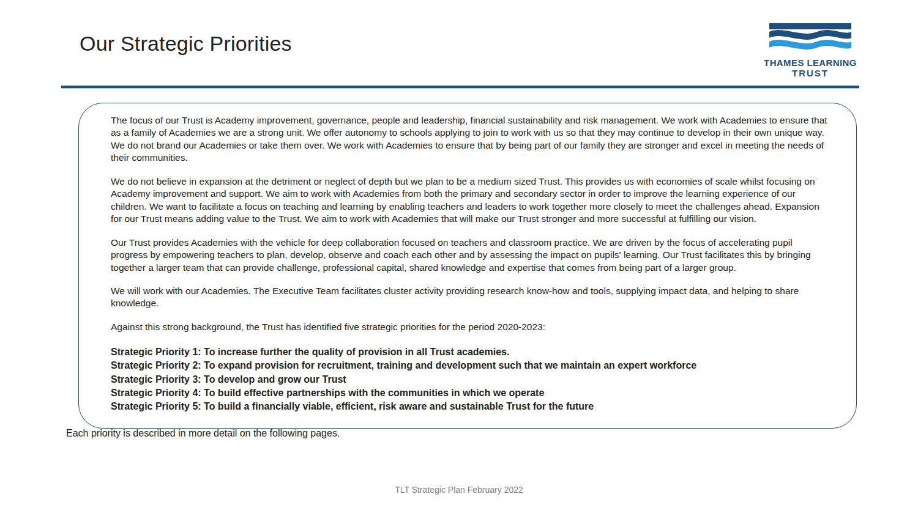Our Strategic Priorities
THAMES LEARNING TRUST
The focus of our Trust is Academy improvement, governance, people and leadership, financial sustainability and risk management. We work with Academies to ensure that as a family of Academies we are a strong unit. We offer autonomy to schools applying to join to work with us so that they may continue to develop in their own unique way. We do not brand our Academies or take them over. We work with Academies to ensure that by being part of our family they are stronger and excel in meeting the needs of their communities.
We do not believe in expansion at the detriment or neglect of depth but we plan to be a medium sized Trust. This provides us with economies of scale whilst focusing on Academy improvement and support. We aim to work with Academies from both the primary and secondary sector in order to improve the learning experience of our children. We want to facilitate a focus on teaching and learning by enabling teachers and leaders to work together more closely to meet the challenges ahead. Expansion for our Trust means adding value to the Trust. We aim to work with Academies that will make our Trust stronger and more successful at fulfilling our vision.
Our Trust provides Academies with the vehicle for deep collaboration focused on teachers and classroom practice. We are driven by the focus of accelerating pupil progress by empowering teachers to plan, develop, observe and coach each other and by assessing the impact on pupils' learning. Our Trust facilitates this by bringing together a larger team that can provide challenge, professional capital, shared knowledge and expertise that comes from being part of a larger group.
We will work with our Academies. The Executive Team facilitates cluster activity providing research know-how and tools, supplying impact data, and helping to share knowledge.
Against this strong background, the Trust has identified five strategic priorities for the period 2020-2023:
Strategic Priority 1: To increase further the quality of provision in all Trust academies.
Strategic Priority 2: To expand provision for recruitment, training and development such that we maintain an expert workforce
Strategic Priority 3: To develop and grow our Trust
Strategic Priority 4: To build effective partnerships with the communities in which we operate
Strategic Priority 5: To build a financially viable, efficient, risk aware and sustainable Trust for the future
Each priority is described in more detail on the following pages.
TLT Strategic Plan February 2022